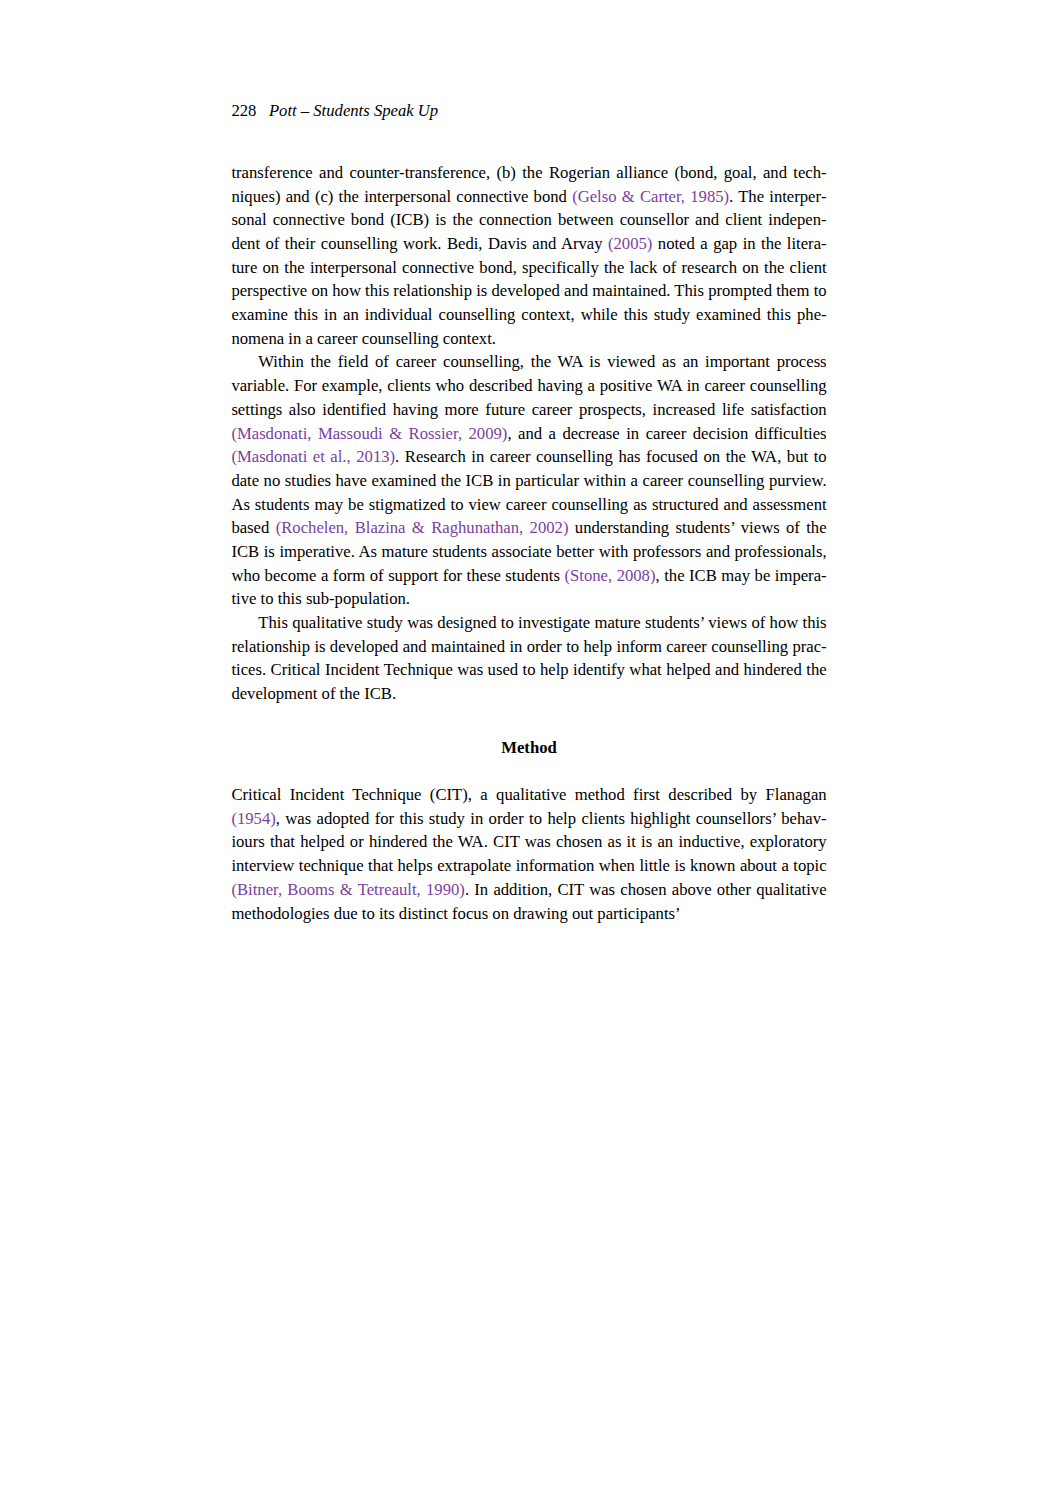228 Pott – Students Speak Up
transference and counter-transference, (b) the Rogerian alliance (bond, goal, and techniques) and (c) the interpersonal connective bond (Gelso & Carter, 1985). The interpersonal connective bond (ICB) is the connection between counsellor and client independent of their counselling work. Bedi, Davis and Arvay (2005) noted a gap in the literature on the interpersonal connective bond, specifically the lack of research on the client perspective on how this relationship is developed and maintained. This prompted them to examine this in an individual counselling context, while this study examined this phenomena in a career counselling context.
Within the field of career counselling, the WA is viewed as an important process variable. For example, clients who described having a positive WA in career counselling settings also identified having more future career prospects, increased life satisfaction (Masdonati, Massoudi & Rossier, 2009), and a decrease in career decision difficulties (Masdonati et al., 2013). Research in career counselling has focused on the WA, but to date no studies have examined the ICB in particular within a career counselling purview. As students may be stigmatized to view career counselling as structured and assessment based (Rochelen, Blazina & Raghunathan, 2002) understanding students’ views of the ICB is imperative. As mature students associate better with professors and professionals, who become a form of support for these students (Stone, 2008), the ICB may be imperative to this sub-population.
This qualitative study was designed to investigate mature students’ views of how this relationship is developed and maintained in order to help inform career counselling practices. Critical Incident Technique was used to help identify what helped and hindered the development of the ICB.
Method
Critical Incident Technique (CIT), a qualitative method first described by Flanagan (1954), was adopted for this study in order to help clients highlight counsellors’ behaviours that helped or hindered the WA. CIT was chosen as it is an inductive, exploratory interview technique that helps extrapolate information when little is known about a topic (Bitner, Booms & Tetreault, 1990). In addition, CIT was chosen above other qualitative methodologies due to its distinct focus on drawing out participants’